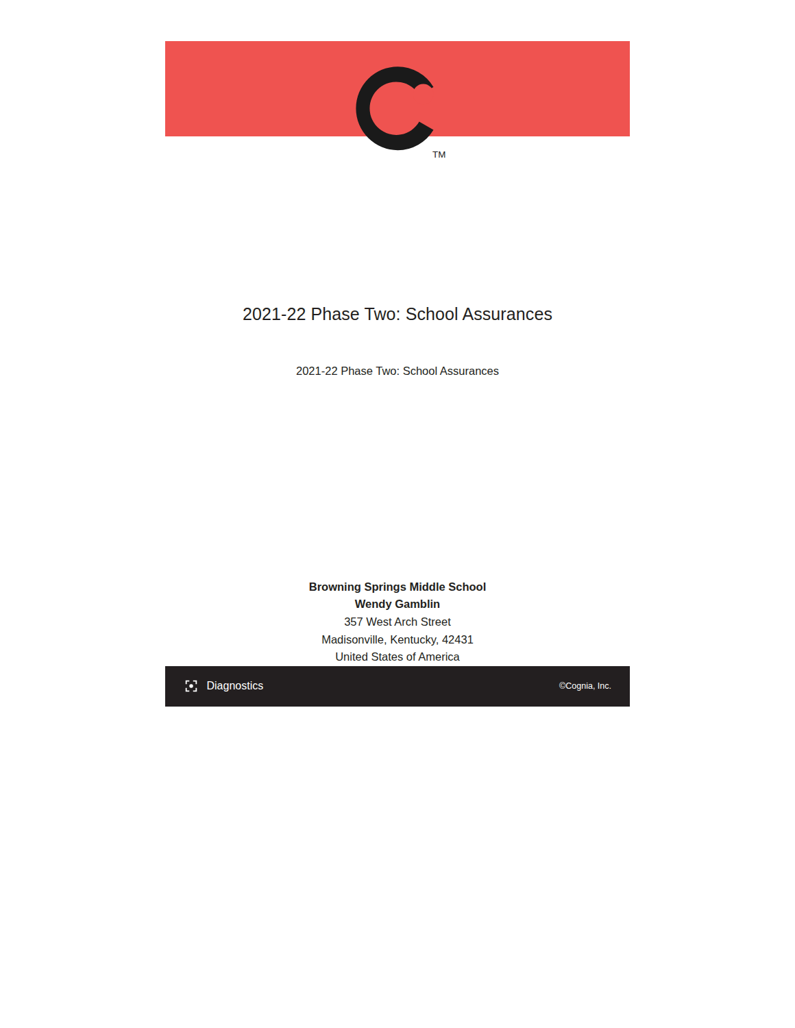TM
2021-22 Phase Two: School Assurances
2021-22 Phase Two: School Assurances
Browning Springs Middle School
Wendy Gamblin
357 West Arch Street
Madisonville, Kentucky, 42431
United States of America
Diagnostics
©Cognia, Inc.